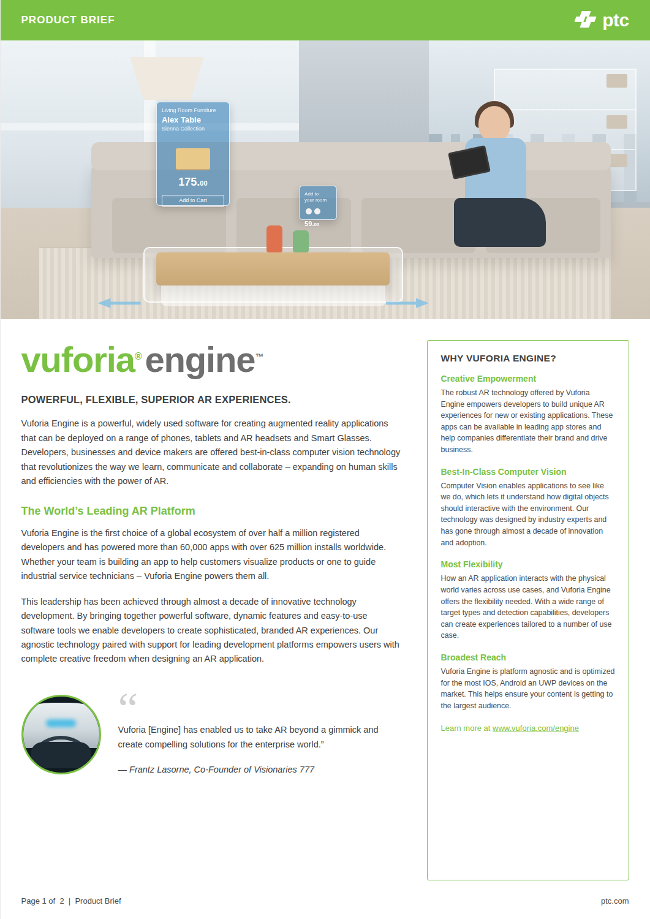Product Brief
ptc
Living Room Furniture
Alex Table
Sienna Collection
175.00
Add to Cart
Add to
your room
59.00
vuforia® engine™
Powerful, flexible, superior AR experiences.
Vuforia Engine is a powerful, widely used software for creating augmented reality applications that can be deployed on a range of phones, tablets and AR headsets and Smart Glasses. Developers, businesses and device makers are offered best-in-class computer vision technology that revolutionizes the way we learn, communicate and collaborate – expanding on human skills and efficiencies with the power of AR.
The World’s Leading AR Platform
Vuforia Engine is the first choice of a global ecosystem of over half a million registered developers and has powered more than 60,000 apps with over 625 million installs worldwide. Whether your team is building an app to help customers visualize products or one to guide industrial service technicians – Vuforia Engine powers them all.
This leadership has been achieved through almost a decade of innovative technology development. By bringing together powerful software, dynamic features and easy-to-use software tools we enable developers to create sophisticated, branded AR experiences. Our agnostic technology paired with support for leading development platforms empowers users with complete creative freedom when designing an AR application.
“
Vuforia [Engine] has enabled us to take AR beyond a gimmick and create compelling solutions for the enterprise world.”
— Frantz Lasorne, Co-Founder of Visionaries 777
Why Vuforia Engine?
Creative Empowerment
The robust AR technology offered by Vuforia Engine empowers developers to build unique AR experiences for new or existing applications. These apps can be available in leading app stores and help companies differentiate their brand and drive business.
Best-In-Class Computer Vision
Computer Vision enables applications to see like we do, which lets it understand how digital objects should interactive with the environment. Our technology was designed by industry experts and has gone through almost a decade of innovation and adoption.
Most Flexibility
How an AR application interacts with the physical world varies across use cases, and Vuforia Engine offers the flexibility needed. With a wide range of target types and detection capabilities, developers can create experiences tailored to a number of use case.
Broadest Reach
Vuforia Engine is platform agnostic and is optimized for the most IOS, Android an UWP devices on the market. This helps ensure your content is getting to the largest audience.
Learn more at www.vuforia.com/engine
Page 1 of 2 | Product Brief
ptc.com